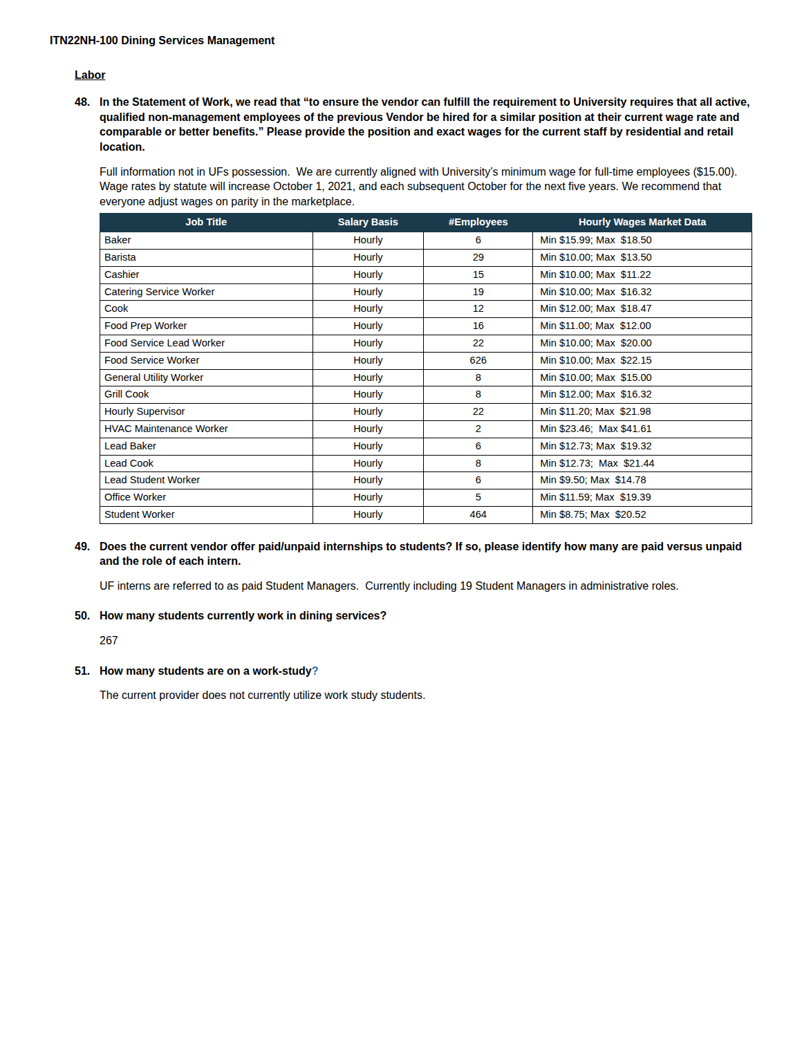ITN22NH-100 Dining Services Management
Labor
In the Statement of Work, we read that “to ensure the vendor can fulfill the requirement to University requires that all active, qualified non-management employees of the previous Vendor be hired for a similar position at their current wage rate and comparable or better benefits.” Please provide the position and exact wages for the current staff by residential and retail location.
Full information not in UFs possession. We are currently aligned with University’s minimum wage for full-time employees ($15.00). Wage rates by statute will increase October 1, 2021, and each subsequent October for the next five years. We recommend that everyone adjust wages on parity in the marketplace.
| Job Title | Salary Basis | #Employees | Hourly Wages Market Data |
| --- | --- | --- | --- |
| Baker | Hourly | 6 | Min $15.99; Max $18.50 |
| Barista | Hourly | 29 | Min $10.00; Max $13.50 |
| Cashier | Hourly | 15 | Min $10.00; Max $11.22 |
| Catering Service Worker | Hourly | 19 | Min $10.00; Max $16.32 |
| Cook | Hourly | 12 | Min $12.00; Max $18.47 |
| Food Prep Worker | Hourly | 16 | Min $11.00; Max $12.00 |
| Food Service Lead Worker | Hourly | 22 | Min $10.00; Max $20.00 |
| Food Service Worker | Hourly | 626 | Min $10.00; Max $22.15 |
| General Utility Worker | Hourly | 8 | Min $10.00; Max $15.00 |
| Grill Cook | Hourly | 8 | Min $12.00; Max $16.32 |
| Hourly Supervisor | Hourly | 22 | Min $11.20; Max $21.98 |
| HVAC Maintenance Worker | Hourly | 2 | Min $23.46; Max $41.61 |
| Lead Baker | Hourly | 6 | Min $12.73; Max $19.32 |
| Lead Cook | Hourly | 8 | Min $12.73; Max $21.44 |
| Lead Student Worker | Hourly | 6 | Min $9.50; Max $14.78 |
| Office Worker | Hourly | 5 | Min $11.59; Max $19.39 |
| Student Worker | Hourly | 464 | Min $8.75; Max $20.52 |
Does the current vendor offer paid/unpaid internships to students? If so, please identify how many are paid versus unpaid and the role of each intern.
UF interns are referred to as paid Student Managers. Currently including 19 Student Managers in administrative roles.
How many students currently work in dining services?
267
How many students are on a work-study?
The current provider does not currently utilize work study students.